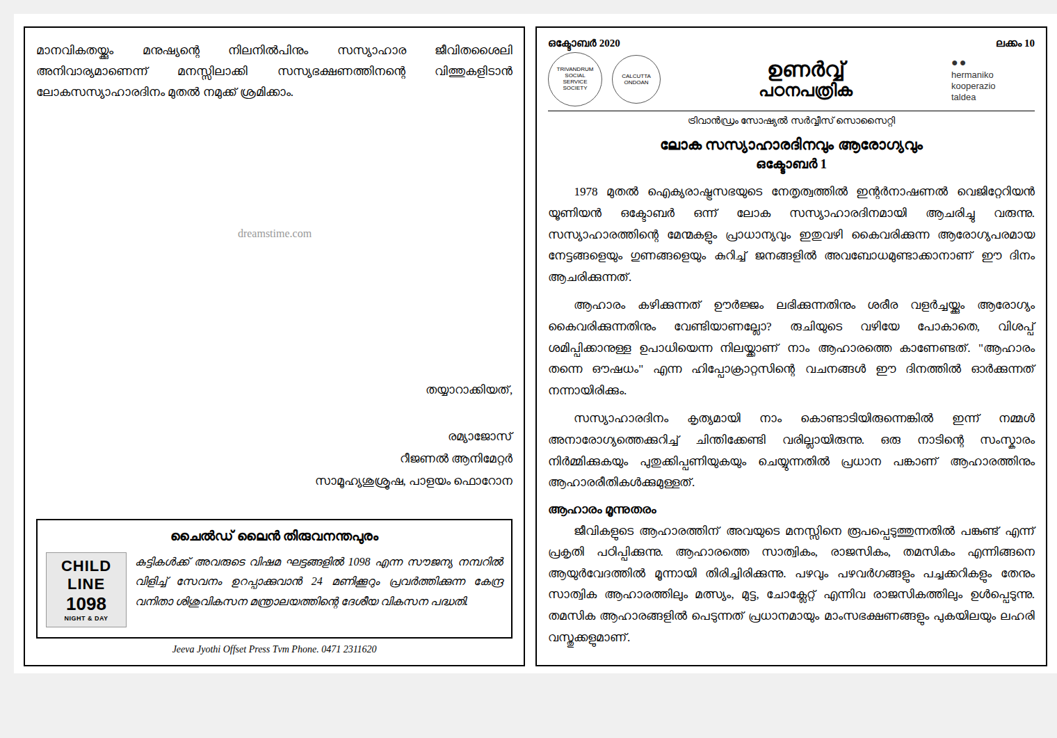മാനവികതയ്ക്കും മനുഷ്യന്റെ നിലനിൽപിനും സസ്യാഹാര ജീവിതശൈലി അനിവാര്യമാണെന്ന് മനസ്സിലാക്കി സസ്യഭക്ഷണത്തിനന്റെ വിത്തുകളിടാൻ ലോകസസ്യാഹാരദിനം മുതൽ നമുക്ക് ശ്രമിക്കാം.
തയ്യാറാക്കിയത്,
രമ്യാജോസ്
റീജണൽ ആനിമേറ്റർ
സാമൂഹ്യശുശ്രൂഷ, പാളയം ഫൊറോന
ചൈൽഡ് ലൈൻ തിരുവനന്തപുരം
CHILD LINE 1098 NIGHT & DAY
കുട്ടികൾക്ക് അവരുടെ വിഷമ ഘട്ടങ്ങളിൽ 1098 എന്ന സൗജന്യ നമ്പറിൽ വിളിച്ച് സേവനം ഉറപ്പാക്കുവാൻ 24 മണിക്കൂറും പ്രവർത്തിക്കുന്ന കേന്ദ്ര വനിതാ ശിശുവികസന മന്ത്രാലയത്തിന്റെ ദേശീയ വികസന പദ്ധതി.
Jeeva Jyothi Offset Press Tvm Phone. 0471 2311620
ഒക്ടോബർ 2020 ലക്കം 10
TRIVANDRUM
SOCIAL
SERVICE
SOCIETY
CALCUTTA
ONDOAN
ഉണർവ്വ്
പഠനപത്രിക
●●
hermaniko
kooperazio
taldea
ട്രിവാൻഡ്രം സോഷ്യൽ സർവ്വീസ് സൊസൈറ്റി
ലോക സസ്യാഹാരദിനവും ആരോഗ്യവും
ഒക്ടോബർ 1
1978 മുതൽ ഐക്യരാഷ്ട്രസഭയുടെ നേതൃത്വത്തിൽ ഇന്റർനാഷണൽ വെജിറ്റേറിയൻ യൂണിയൻ ഒക്ടോബർ ഒന്ന് ലോക സസ്യാഹാരദിനമായി ആചരിച്ചു വരുന്നു. സസ്യാഹാരത്തിന്റെ മേന്മകളും പ്രാധാന്യവും ഇതുവഴി കൈവരിക്കുന്ന ആരോഗ്യപരമായ നേട്ടങ്ങളെയും ഗുണങ്ങളെയും കുറിച്ച് ജനങ്ങളിൽ അവബോധമുണ്ടാക്കാനാണ് ഈ ദിനം ആചരിക്കുന്നത്.
ആഹാരം കഴിക്കുന്നത് ഊർജ്ജം ലഭിക്കുന്നതിനും ശരീര വളർച്ചയ്ക്കും ആരോഗ്യം കൈവരിക്കുന്നതിനും വേണ്ടിയാണല്ലോ? രുചിയുടെ വഴിയേ പോകാതെ, വിശപ്പ് ശമിപ്പിക്കാനുള്ള ഉപാധിയെന്ന നിലയ്ക്കാണ് നാം ആഹാരത്തെ കാണേണ്ടത്. "ആഹാരം തന്നെ ഔഷധം" എന്ന ഹിപ്പോക്രാറ്റസിന്റെ വചനങ്ങൾ ഈ ദിനത്തിൽ ഓർക്കുന്നത് നന്നായിരിക്കും.
സസ്യാഹാരദിനം കൃത്യമായി നാം കൊണ്ടാടിയിരുന്നെങ്കിൽ ഇന്ന് നമ്മൾ അനാരോഗ്യത്തെക്കുറിച്ച് ചിന്തിക്കേണ്ടി വരില്ലായിരുന്നു. ഒരു നാടിന്റെ സംസ്കാരം നിർമ്മിക്കുകയും പുതുക്കിപ്പണിയുകയും ചെയ്യുന്നതിൽ പ്രധാന പങ്കാണ് ആഹാരത്തിനും ആഹാരരീതികൾക്കുമുള്ളത്.
ആഹാരം മൂന്നുതരം
ജീവികളുടെ ആഹാരത്തിന് അവയുടെ മനസ്സിനെ രൂപപ്പെടുത്തുന്നതിൽ പങ്കുണ്ട് എന്ന് പ്രകൃതി പഠിപ്പിക്കുന്നു. ആഹാരത്തെ സാത്വികം, രാജസികം, തമസികം എന്നിങ്ങനെ ആയുർവേദത്തിൽ മൂന്നായി തിരിച്ചിരിക്കുന്നു. പഴവും പഴവർഗങ്ങളും പച്ചക്കറികളും തേനും സാത്വിക ആഹാരത്തിലും മത്സ്യം, മുട്ട, ചോക്ലേറ്റ് എന്നിവ രാജസികത്തിലും ഉൾപ്പെടുന്നു. തമസിക ആഹാരങ്ങളിൽ പെടുന്നത് പ്രധാനമായും മാംസഭക്ഷണങ്ങളും പുകയിലയും ലഹരി വസ്തുക്കളുമാണ്.